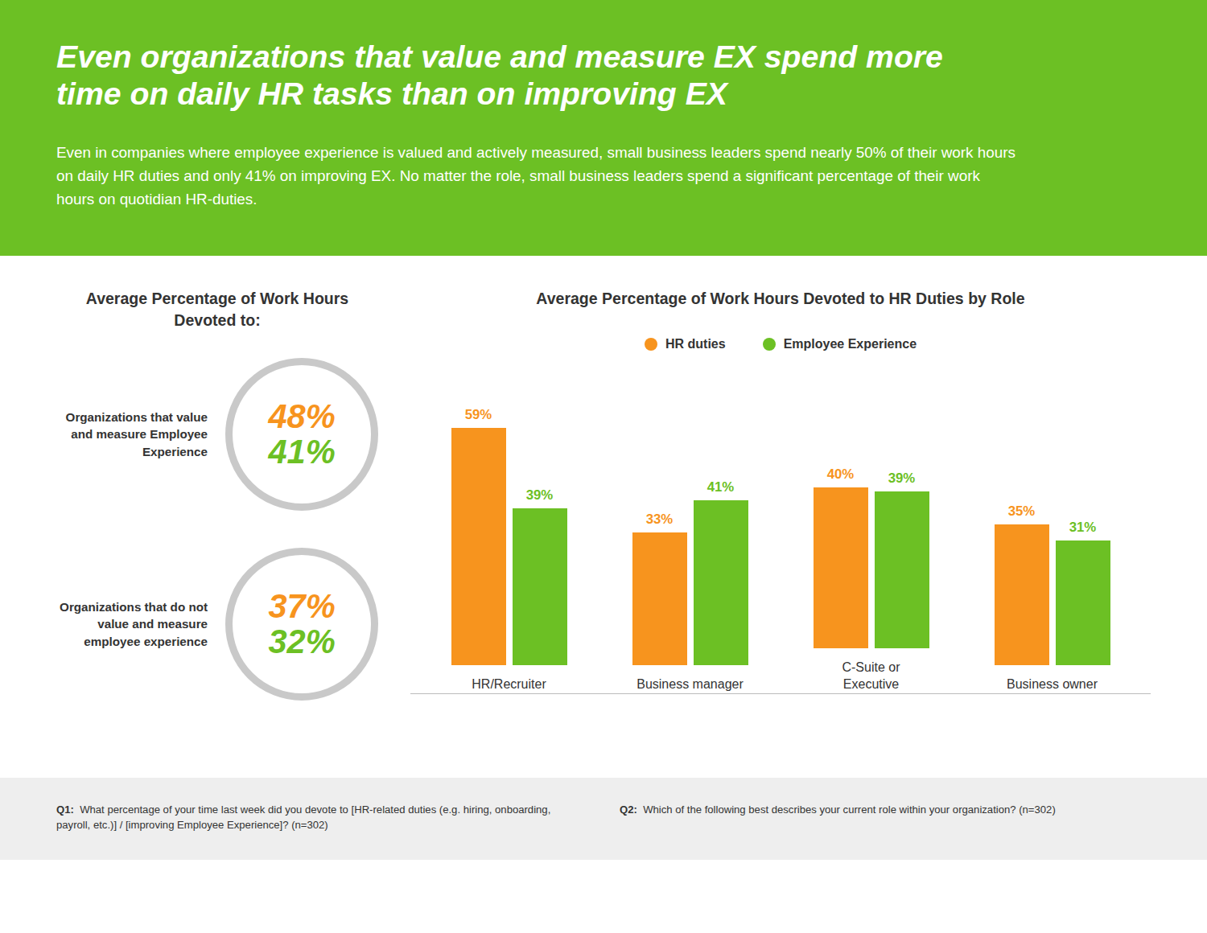Even organizations that value and measure EX spend more time on daily HR tasks than on improving EX
Even in companies where employee experience is valued and actively measured, small business leaders spend nearly 50% of their work hours on daily HR duties and only 41% on improving EX. No matter the role, small business leaders spend a significant percentage of their work hours on quotidian HR-duties.
Average Percentage of Work Hours Devoted to:
Organizations that value and measure Employee Experience
48% 41%
Organizations that do not value and measure employee experience
37% 32%
Average Percentage of Work Hours Devoted to HR Duties by Role
HR duties
Employee Experience
59%
39%
HR/Recruiter
33%
41%
Business manager
40%
39%
C-Suite or
Executive
35%
31%
Business owner
Q1: What percentage of your time last week did you devote to [HR-related duties (e.g. hiring, onboarding, payroll, etc.)] / [improving Employee Experience]? (n=302)
Q2: Which of the following best describes your current role within your organization? (n=302)